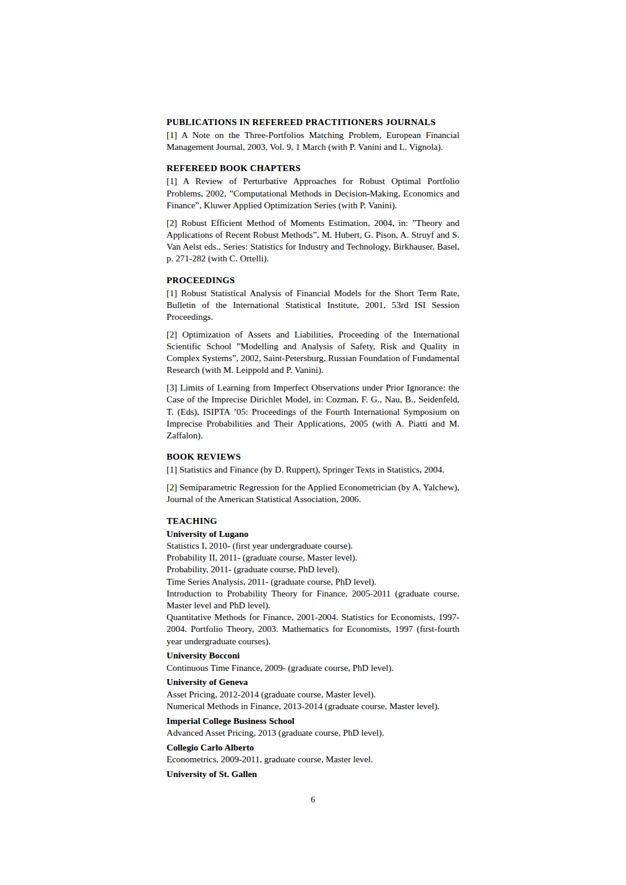PUBLICATIONS IN REFEREED PRACTITIONERS JOURNALS
[1] A Note on the Three-Portfolios Matching Problem, European Financial Management Journal, 2003, Vol. 9, 1 March (with P. Vanini and L. Vignola).
REFEREED BOOK CHAPTERS
[1] A Review of Perturbative Approaches for Robust Optimal Portfolio Problems, 2002, ”Computational Methods in Decision-Making, Economics and Finance”, Kluwer Applied Optimization Series (with P. Vanini).
[2] Robust Efficient Method of Moments Estimation, 2004, in: ”Theory and Applications of Recent Robust Methods”, M. Hubert, G. Pison, A. Struyf and S. Van Aelst eds., Series: Statistics for Industry and Technology, Birkhauser, Basel, p. 271-282 (with C. Ortelli).
PROCEEDINGS
[1] Robust Statistical Analysis of Financial Models for the Short Term Rate, Bulletin of the International Statistical Institute, 2001, 53rd ISI Session Proceedings.
[2] Optimization of Assets and Liabilities, Proceeding of the International Scientific School ”Modelling and Analysis of Safety, Risk and Quality in Complex Systems”, 2002, Saint-Petersburg, Russian Foundation of Fundamental Research (with M. Leippold and P. Vanini).
[3] Limits of Learning from Imperfect Observations under Prior Ignorance: the Case of the Imprecise Dirichlet Model, in: Cozman, F. G., Nau, B., Seidenfeld, T. (Eds), ISIPTA ’05: Proceedings of the Fourth International Symposium on Imprecise Probabilities and Their Applications, 2005 (with A. Piatti and M. Zaffalon).
BOOK REVIEWS
[1] Statistics and Finance (by D. Ruppert), Springer Texts in Statistics, 2004.
[2] Semiparametric Regression for the Applied Econometrician (by A. Yalchew), Journal of the American Statistical Association, 2006.
TEACHING
University of Lugano
Statistics I, 2010- (first year undergraduate course).
Probability II, 2011- (graduate course, Master level).
Probability, 2011- (graduate course, PhD level).
Time Series Analysis, 2011- (graduate course, PhD level).
Introduction to Probability Theory for Finance, 2005-2011 (graduate course, Master level and PhD level).
Quantitative Methods for Finance, 2001-2004. Statistics for Economists, 1997-2004. Portfolio Theory, 2003. Mathematics for Economists, 1997 (first-fourth year undergraduate courses).
University Bocconi
Continuous Time Finance, 2009- (graduate course, PhD level).
University of Geneva
Asset Pricing, 2012-2014 (graduate course, Master level).
Numerical Methods in Finance, 2013-2014 (graduate course, Master level).
Imperial College Business School
Advanced Asset Pricing, 2013 (graduate course, PhD level).
Collegio Carlo Alberto
Econometrics, 2009-2011, graduate course, Master level.
University of St. Gallen
6